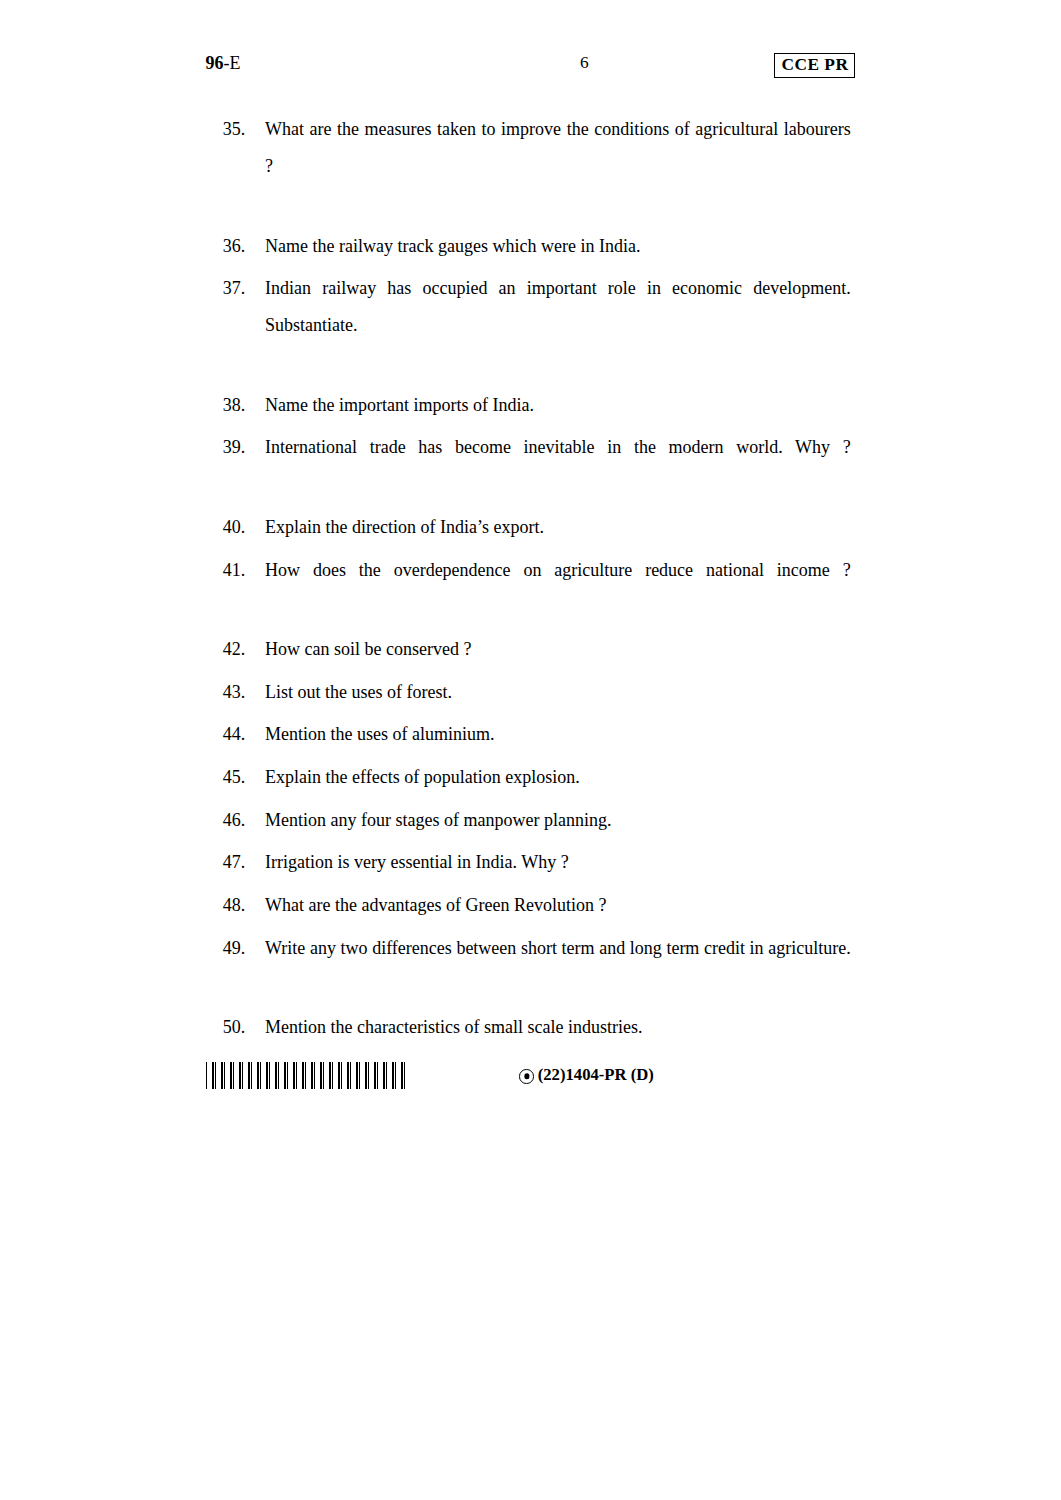96-E
6
CCE PR
35. What are the measures taken to improve the conditions of agricultural labourers ?
36. Name the railway track gauges which were in India.
37. Indian railway has occupied an important role in economic development. Substantiate.
38. Name the important imports of India.
39. International trade has become inevitable in the modern world. Why ?
40. Explain the direction of India’s export.
41. How does the overdependence on agriculture reduce national income ?
42. How can soil be conserved ?
43. List out the uses of forest.
44. Mention the uses of aluminium.
45. Explain the effects of population explosion.
46. Mention any four stages of manpower planning.
47. Irrigation is very essential in India. Why ?
48. What are the advantages of Green Revolution ?
49. Write any two differences between short term and long term credit in agriculture.
50. Mention the characteristics of small scale industries.
(22)1404-PR (D)